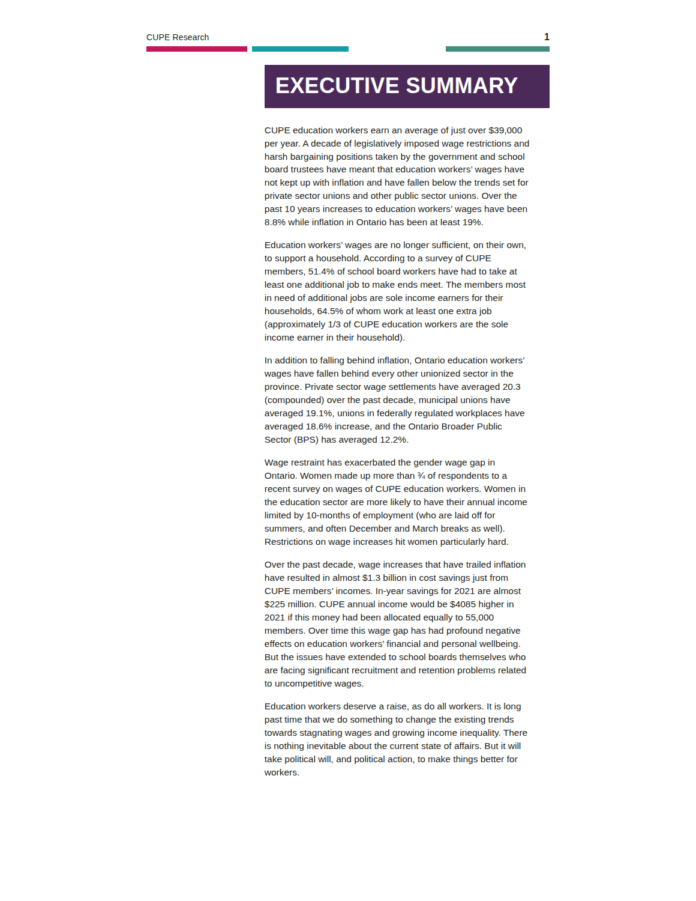CUPE Research 1
Executive Summary
CUPE education workers earn an average of just over $39,000 per year. A decade of legislatively imposed wage restrictions and harsh bargaining positions taken by the government and school board trustees have meant that education workers’ wages have not kept up with inflation and have fallen below the trends set for private sector unions and other public sector unions. Over the past 10 years increases to education workers’ wages have been 8.8% while inflation in Ontario has been at least 19%.
Education workers’ wages are no longer sufficient, on their own, to support a household. According to a survey of CUPE members, 51.4% of school board workers have had to take at least one additional job to make ends meet. The members most in need of additional jobs are sole income earners for their households, 64.5% of whom work at least one extra job (approximately 1/3 of CUPE education workers are the sole income earner in their household).
In addition to falling behind inflation, Ontario education workers’ wages have fallen behind every other unionized sector in the province. Private sector wage settlements have averaged 20.3 (compounded) over the past decade, municipal unions have averaged 19.1%, unions in federally regulated workplaces have averaged 18.6% increase, and the Ontario Broader Public Sector (BPS) has averaged 12.2%.
Wage restraint has exacerbated the gender wage gap in Ontario. Women made up more than ¾ of respondents to a recent survey on wages of CUPE education workers. Women in the education sector are more likely to have their annual income limited by 10-months of employment (who are laid off for summers, and often December and March breaks as well). Restrictions on wage increases hit women particularly hard.
Over the past decade, wage increases that have trailed inflation have resulted in almost $1.3 billion in cost savings just from CUPE members’ incomes. In-year savings for 2021 are almost $225 million. CUPE annual income would be $4085 higher in 2021 if this money had been allocated equally to 55,000 members. Over time this wage gap has had profound negative effects on education workers’ financial and personal wellbeing. But the issues have extended to school boards themselves who are facing significant recruitment and retention problems related to uncompetitive wages.
Education workers deserve a raise, as do all workers. It is long past time that we do something to change the existing trends towards stagnating wages and growing income inequality. There is nothing inevitable about the current state of affairs. But it will take political will, and political action, to make things better for workers.